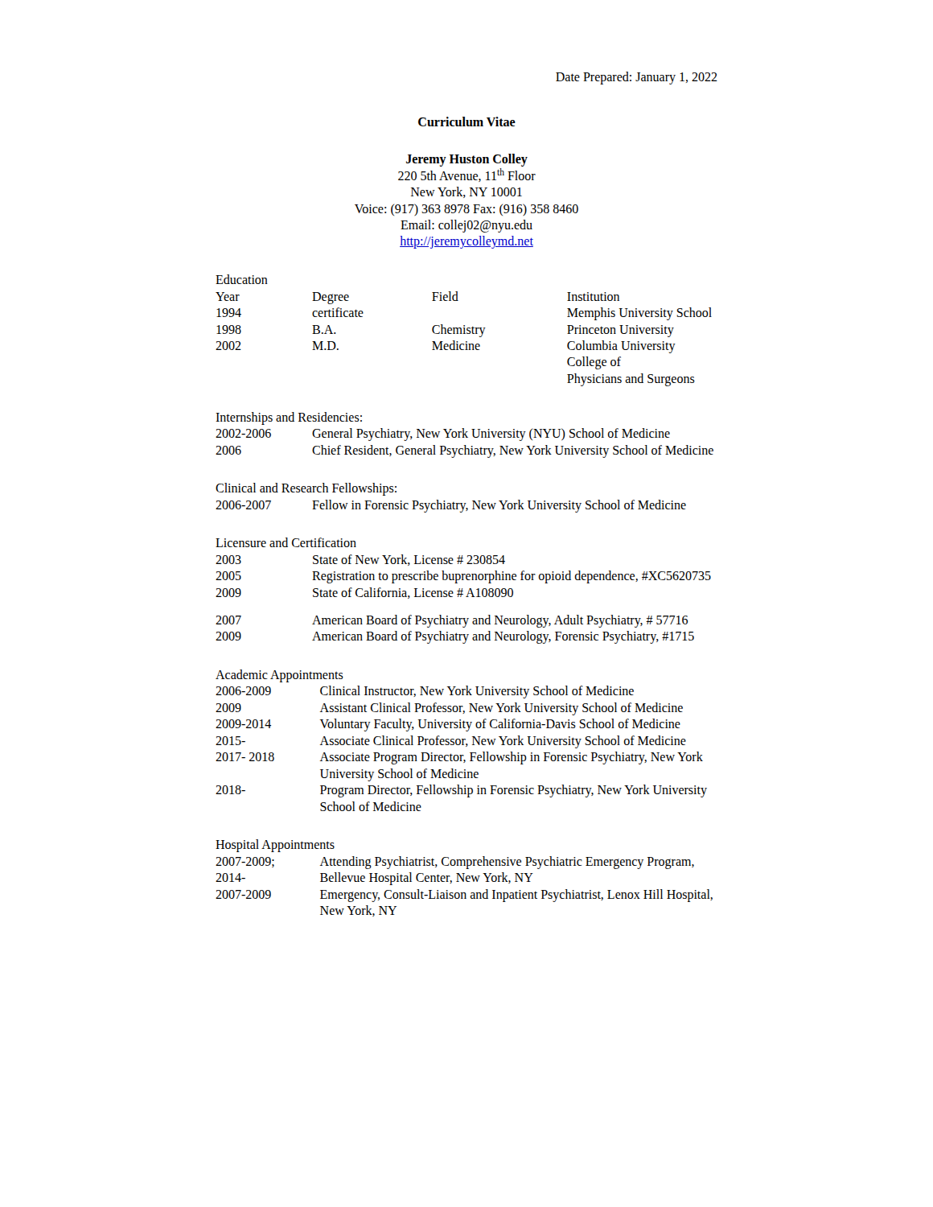Date Prepared: January 1, 2022
Curriculum Vitae
Jeremy Huston Colley
220 5th Avenue, 11th Floor
New York, NY 10001
Voice: (917) 363 8978 Fax: (916) 358 8460
Email: collej02@nyu.edu
http://jeremycolleymd.net
Education
| Year | Degree | Field | Institution |
| 1994 | certificate | | Memphis University School |
| 1998 | B.A. | Chemistry | Princeton University |
| 2002 | M.D. | Medicine | Columbia University College of Physicians and Surgeons |
Internships and Residencies:
| 2002-2006 | General Psychiatry, New York University (NYU) School of Medicine |
| 2006 | Chief Resident, General Psychiatry, New York University School of Medicine |
Clinical and Research Fellowships:
| 2006-2007 | Fellow in Forensic Psychiatry, New York University School of Medicine |
Licensure and Certification
| 2003 | State of New York, License # 230854 |
| 2005 | Registration to prescribe buprenorphine for opioid dependence, #XC5620735 |
| 2009 | State of California, License # A108090 |
| 2007 | American Board of Psychiatry and Neurology, Adult Psychiatry, # 57716 |
| 2009 | American Board of Psychiatry and Neurology, Forensic Psychiatry, #1715 |
Academic Appointments
| 2006-2009 | Clinical Instructor, New York University School of Medicine |
| 2009 | Assistant Clinical Professor, New York University School of Medicine |
| 2009-2014 | Voluntary Faculty, University of California-Davis School of Medicine |
| 2015- | Associate Clinical Professor, New York University School of Medicine |
| 2017- 2018 | Associate Program Director, Fellowship in Forensic Psychiatry, New York University School of Medicine |
| 2018- | Program Director, Fellowship in Forensic Psychiatry, New York University School of Medicine |
Hospital Appointments
| 2007-2009; 2014- | Attending Psychiatrist, Comprehensive Psychiatric Emergency Program, Bellevue Hospital Center, New York, NY |
| 2007-2009 | Emergency, Consult-Liaison and Inpatient Psychiatrist, Lenox Hill Hospital, New York, NY |